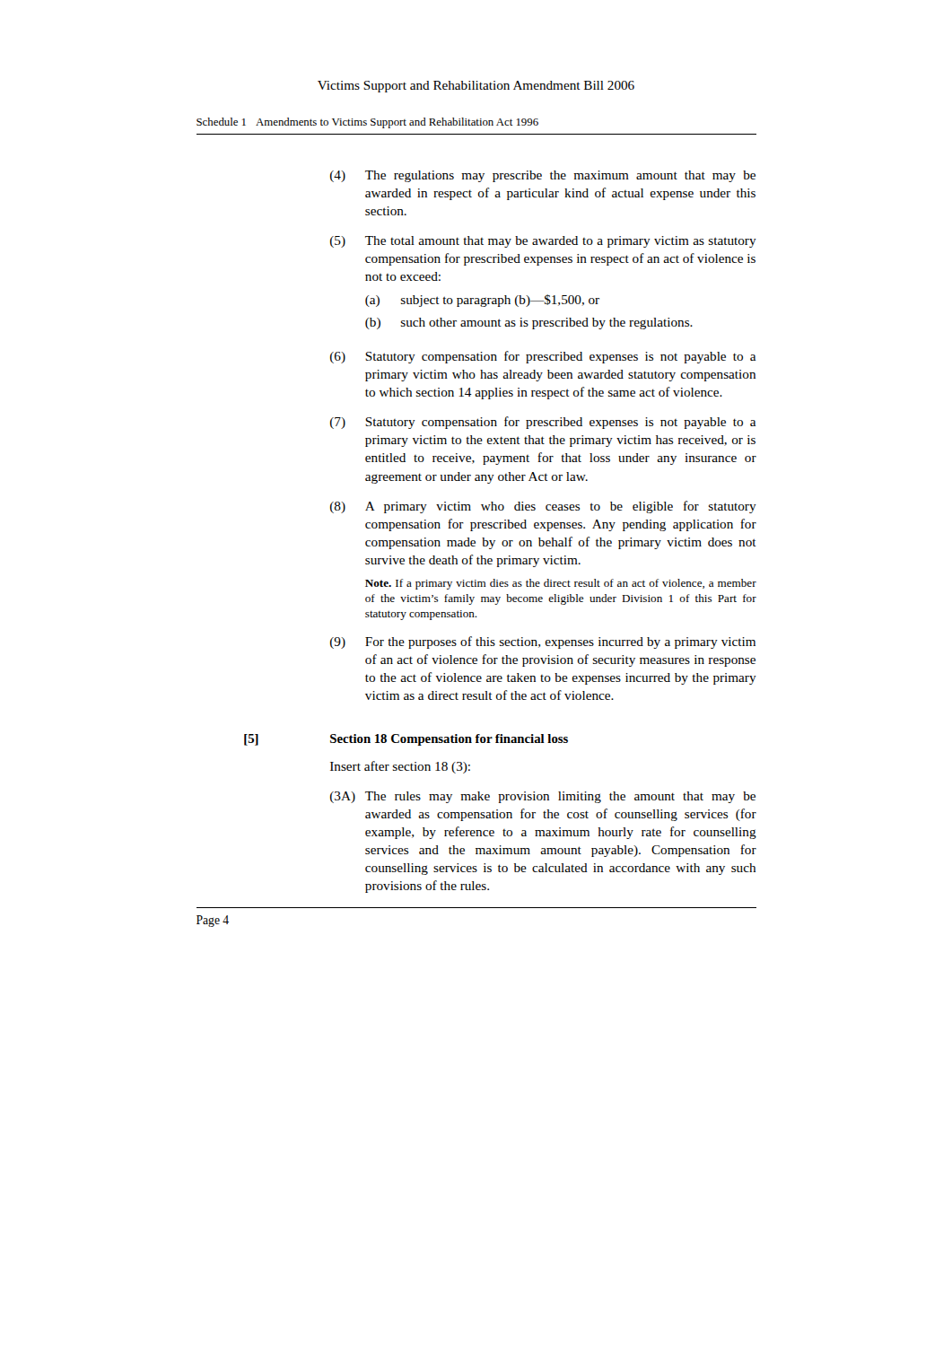Victims Support and Rehabilitation Amendment Bill 2006
Schedule 1
Amendments to Victims Support and Rehabilitation Act 1996
(4)
The regulations may prescribe the maximum amount that may be awarded in respect of a particular kind of actual expense under this section.
(5)
The total amount that may be awarded to a primary victim as statutory compensation for prescribed expenses in respect of an act of violence is not to exceed:
(a)
subject to paragraph (b)—$1,500, or
(b)
such other amount as is prescribed by the regulations.
(6)
Statutory compensation for prescribed expenses is not payable to a primary victim who has already been awarded statutory compensation to which section 14 applies in respect of the same act of violence.
(7)
Statutory compensation for prescribed expenses is not payable to a primary victim to the extent that the primary victim has received, or is entitled to receive, payment for that loss under any insurance or agreement or under any other Act or law.
(8)
A primary victim who dies ceases to be eligible for statutory compensation for prescribed expenses. Any pending application for compensation made by or on behalf of the primary victim does not survive the death of the primary victim.
Note. If a primary victim dies as the direct result of an act of violence, a member of the victim’s family may become eligible under Division 1 of this Part for statutory compensation.
(9)
For the purposes of this section, expenses incurred by a primary victim of an act of violence for the provision of security measures in response to the act of violence are taken to be expenses incurred by the primary victim as a direct result of the act of violence.
[5]
Section 18 Compensation for financial loss
Insert after section 18 (3):
(3A)
The rules may make provision limiting the amount that may be awarded as compensation for the cost of counselling services (for example, by reference to a maximum hourly rate for counselling services and the maximum amount payable). Compensation for counselling services is to be calculated in accordance with any such provisions of the rules.
Page 4